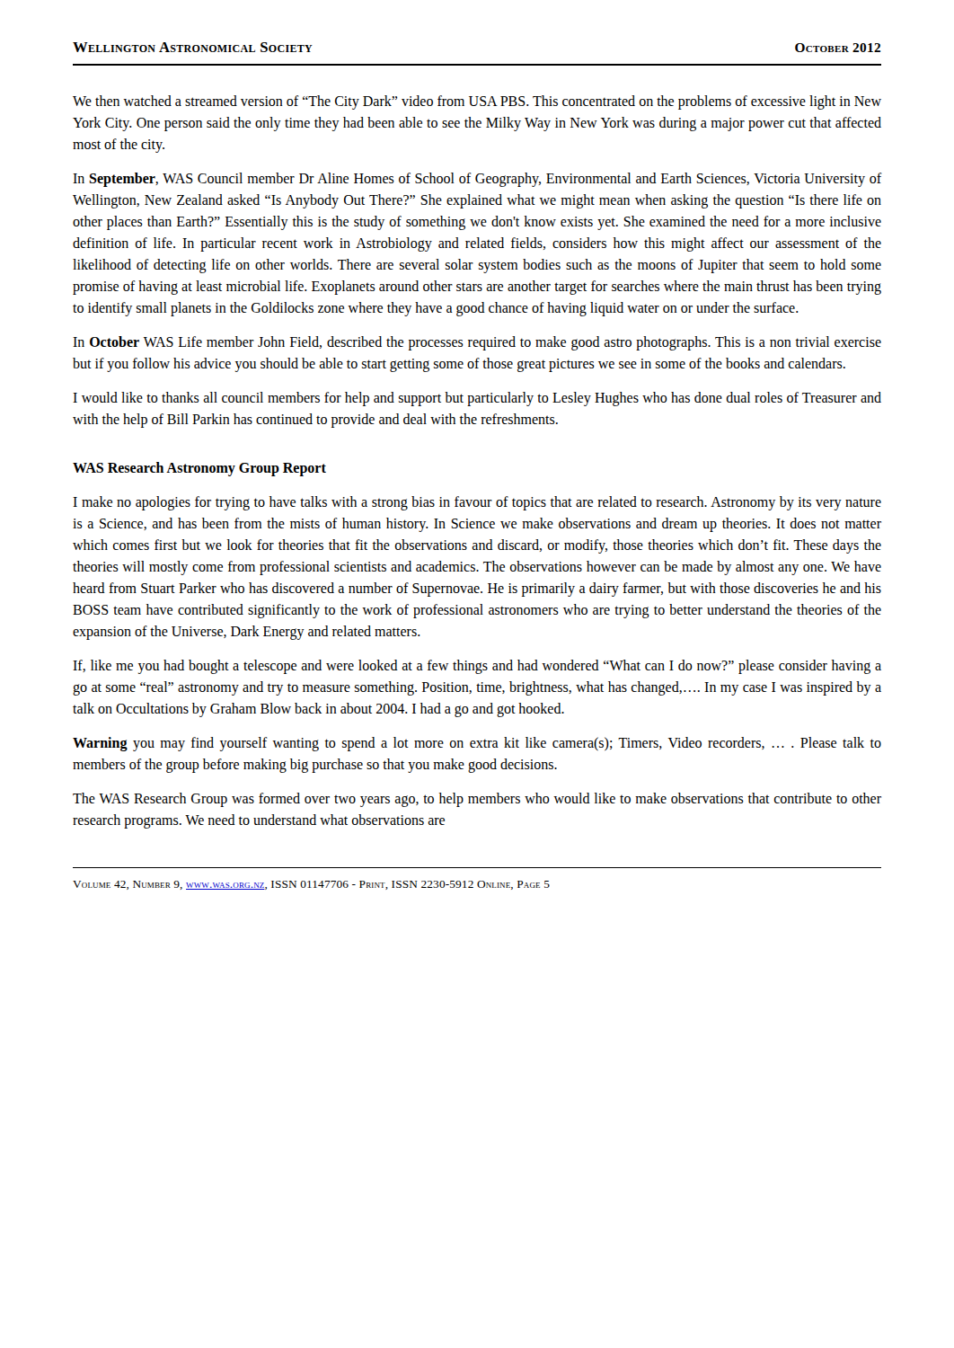Wellington Astronomical Society October 2012
We then watched a streamed version of “The City Dark” video from USA PBS. This concentrated on the problems of excessive light in New York City. One person said the only time they had been able to see the Milky Way in New York was during a major power cut that affected most of the city.
In September, WAS Council member Dr Aline Homes of School of Geography, Environmental and Earth Sciences, Victoria University of Wellington, New Zealand asked “Is Anybody Out There?” She explained what we might mean when asking the question “Is there life on other places than Earth?” Essentially this is the study of something we don't know exists yet. She examined the need for a more inclusive definition of life. In particular recent work in Astrobiology and related fields, considers how this might affect our assessment of the likelihood of detecting life on other worlds. There are several solar system bodies such as the moons of Jupiter that seem to hold some promise of having at least microbial life. Exoplanets around other stars are another target for searches where the main thrust has been trying to identify small planets in the Goldilocks zone where they have a good chance of having liquid water on or under the surface.
In October WAS Life member John Field, described the processes required to make good astro photographs. This is a non trivial exercise but if you follow his advice you should be able to start getting some of those great pictures we see in some of the books and calendars.
I would like to thanks all council members for help and support but particularly to Lesley Hughes who has done dual roles of Treasurer and with the help of Bill Parkin has continued to provide and deal with the refreshments.
WAS Research Astronomy Group Report
I make no apologies for trying to have talks with a strong bias in favour of topics that are related to research. Astronomy by its very nature is a Science, and has been from the mists of human history. In Science we make observations and dream up theories. It does not matter which comes first but we look for theories that fit the observations and discard, or modify, those theories which don’t fit. These days the theories will mostly come from professional scientists and academics. The observations however can be made by almost any one. We have heard from Stuart Parker who has discovered a number of Supernovae. He is primarily a dairy farmer, but with those discoveries he and his BOSS team have contributed significantly to the work of professional astronomers who are trying to better understand the theories of the expansion of the Universe, Dark Energy and related matters.
If, like me you had bought a telescope and were looked at a few things and had wondered “What can I do now?” please consider having a go at some “real” astronomy and try to measure something. Position, time, brightness, what has changed,…. In my case I was inspired by a talk on Occultations by Graham Blow back in about 2004. I had a go and got hooked.
Warning you may find yourself wanting to spend a lot more on extra kit like camera(s); Timers, Video recorders, … . Please talk to members of the group before making big purchase so that you make good decisions.
The WAS Research Group was formed over two years ago, to help members who would like to make observations that contribute to other research programs. We need to understand what observations are
Volume 42, Number 9, www.was.org.nz, ISSN 01147706 - Print, ISSN 2230-5912 Online, Page 5